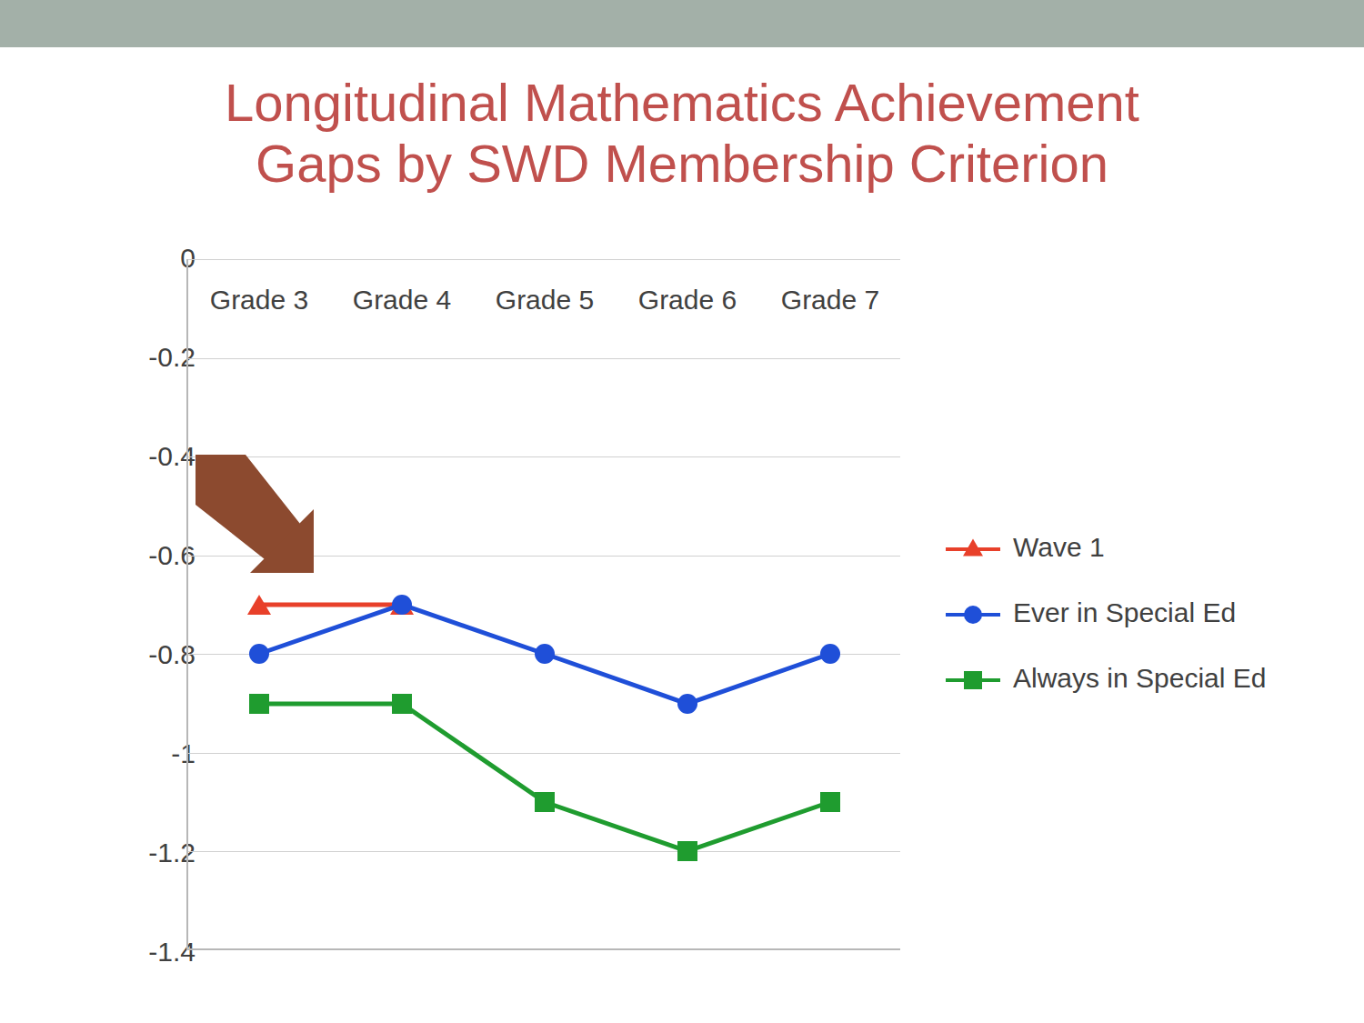Longitudinal Mathematics Achievement
Gaps by SWD Membership Criterion
0
-0.2
-0.4
-0.6
-0.8
-1
-1.2
-1.4
Grade 3
Grade 4
Grade 5
Grade 6
Grade 7
Wave 1
Ever in Special Ed
Always in Special Ed